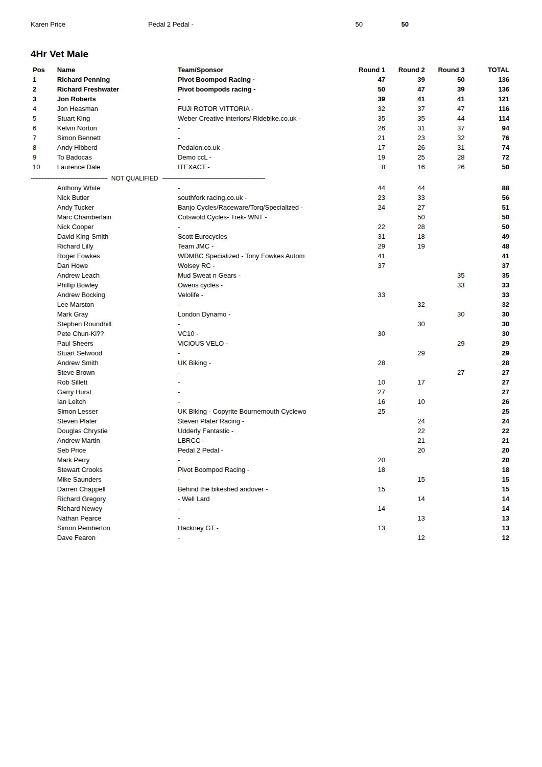Karen Price Pedal 2 Pedal - 50 50
4Hr Vet Male
| Pos | Name | Team/Sponsor | Round 1 | Round 2 | Round 3 | TOTAL |
| --- | --- | --- | --- | --- | --- | --- |
| 1 | Richard Penning | Pivot Boompod Racing - | 47 | 39 | 50 | 136 |
| 2 | Richard Freshwater | Pivot boompods racing - | 50 | 47 | 39 | 136 |
| 3 | Jon Roberts | - | 39 | 41 | 41 | 121 |
| 4 | Jon Heasman | FUJI ROTOR VITTORIA - | 32 | 37 | 47 | 116 |
| 5 | Stuart King | Weber Creative interiors/ Ridebike.co.uk - | 35 | 35 | 44 | 114 |
| 6 | Kelvin Norton | - | 26 | 31 | 37 | 94 |
| 7 | Simon Bennett | - | 21 | 23 | 32 | 76 |
| 8 | Andy Hibberd | Pedalon.co.uk - | 17 | 26 | 31 | 74 |
| 9 | To Badocas | Demo ccL - | 19 | 25 | 28 | 72 |
| 10 | Laurence Dale | ITEXACT - | 8 | 16 | 26 | 50 |
| -------------------------------------------------- NOT QUALIFIED ------------------------------------------------------------------- |
| | Anthony White | - | 44 | 44 | | 88 |
| | Nick Butler | southfork racing.co.uk - | 23 | 33 | | 56 |
| | Andy Tucker | Banjo Cycles/Raceware/Torq/Specialized - | 24 | 27 | | 51 |
| | Marc Chamberlain | Cotswold Cycles- Trek- WNT - | | 50 | | 50 |
| | Nick Cooper | - | 22 | 28 | | 50 |
| | David King-Smith | Scott Eurocycles - | 31 | 18 | | 49 |
| | Richard Lilly | Team JMC - | 29 | 19 | | 48 |
| | Roger Fowkes | WDMBC Specialized - Tony Fowkes Autom | 41 | | | 41 |
| | Dan Howe | Wolsey RC - | 37 | | | 37 |
| | Andrew Leach | Mud Sweat n Gears - | | | 35 | 35 |
| | Phillip Bowley | Owens cycles - | | | 33 | 33 |
| | Andrew Bocking | Velolife - | 33 | | | 33 |
| | Lee Marston | - | | 32 | | 32 |
| | Mark Gray | London Dynamo - | | | 30 | 30 |
| | Stephen Roundhill | - | | 30 | | 30 |
| | Pete Chun-Ki?? | VC10 - | 30 | | | 30 |
| | Paul Sheers | ViCiOUS VELO - | | | 29 | 29 |
| | Stuart Selwood | - | | 29 | | 29 |
| | Andrew Smith | UK Biking - | 28 | | | 28 |
| | Steve Brown | - | | | 27 | 27 |
| | Rob Sillett | - | 10 | 17 | | 27 |
| | Garry Hurst | - | 27 | | | 27 |
| | Ian Leitch | - | 16 | 10 | | 26 |
| | Simon Lesser | UK Biking - Copyrite Bournemouth Cyclewo | 25 | | | 25 |
| | Steven Plater | Steven Plater Racing - | | 24 | | 24 |
| | Douglas Chrystie | Udderly Fantastic - | | 22 | | 22 |
| | Andrew Martin | LBRCC - | | 21 | | 21 |
| | Seb Price | Pedal 2 Pedal - | | 20 | | 20 |
| | Mark Perry | - | 20 | | | 20 |
| | Stewart Crooks | Pivot Boompod Racing - | 18 | | | 18 |
| | Mike Saunders | - | | 15 | | 15 |
| | Darren Chappell | Behind the bikeshed andover - | 15 | | | 15 |
| | Richard Gregory | - Well Lard | | 14 | | 14 |
| | Richard Newey | - | 14 | | | 14 |
| | Nathan Pearce | - | | 13 | | 13 |
| | Simon Pemberton | Hackney GT - | 13 | | | 13 |
| | Dave Fearon | - | | 12 | | 12 |